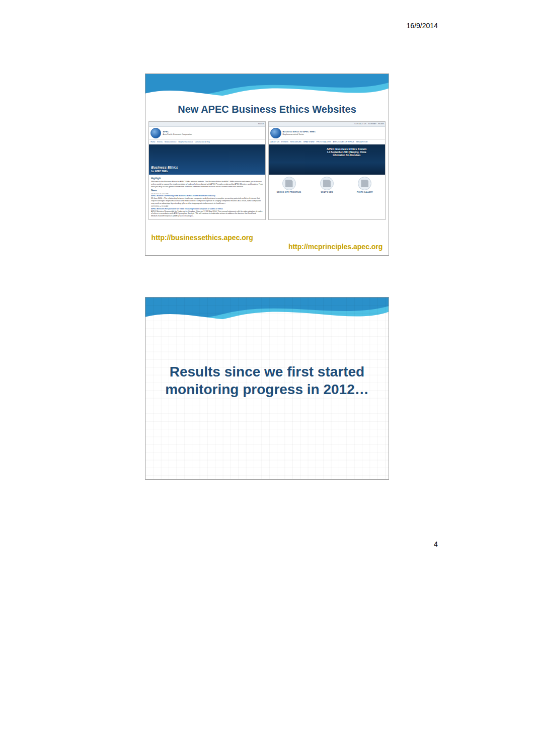16/9/2014
New APEC Business Ethics Websites
Search
APECAsia-Pacific Economic Cooperation
Home Events Medical Device Biopharmaceutical Construction & Eng
Business Ethics
for APEC SMEs
Highlight
Welcome to the Business Ethics for APEC SMEs initiative website. The Business Ethics for APEC SMEs initiative welcomes you to its new online portal to support the implementation of codes of ethics aligned with APEC Principles endorsed by APEC Ministers and Leaders. From here you may access general information and three additional websites for each sector covered under this initiative.
News
06/26/2014 at 10:42 PM
APEC Bulletin: Enhancing SME Business Ethics in the Healthcare Industry
23 June 2014 – The relationship between healthcare companies and physicians is complex, presenting potential conflicts of interest that require oversight. Biopharmaceutical and medical device companies operate in a highly competitive market. As a result, some companies may seek an advantage by extending gifts or other inappropriate inducements to healthcare...
05/19/2014 at 12:00 AM
APEC Ministers Responsible for Trade encourage wider adoption of codes of ethics
APEC Ministers Responsible for Trade met in Qingdao, China on 17-18 May 2014. Their annual statement calls for wider adoption of codes of ethics in accordance with APEC principles. Excerpt: "We will continue to undertake actions to address the barriers that Small and Medium-Sized Enterprises (SMEs) face in trading in...
CONTACT US SITEMAP HOME
Business Ethics for APEC SMEsBiopharmaceutical Sector
ABOUT US EVENTS RESOURCES WHAT'S NEW PHOTO GALLERY APEC CODES OF ETHICS MEDIA ROOM
APEC Business Ethics Forum
1-3 September 2014 | Nanjing, China
Information for Attendees
MEXICO CITY PRINCIPLES
WHAT'S NEW
PHOTO GALLERY
http://businessethics.apec.org
http://mcprinciples.apec.org
Results since we first started monitoring progress in 2012…
4